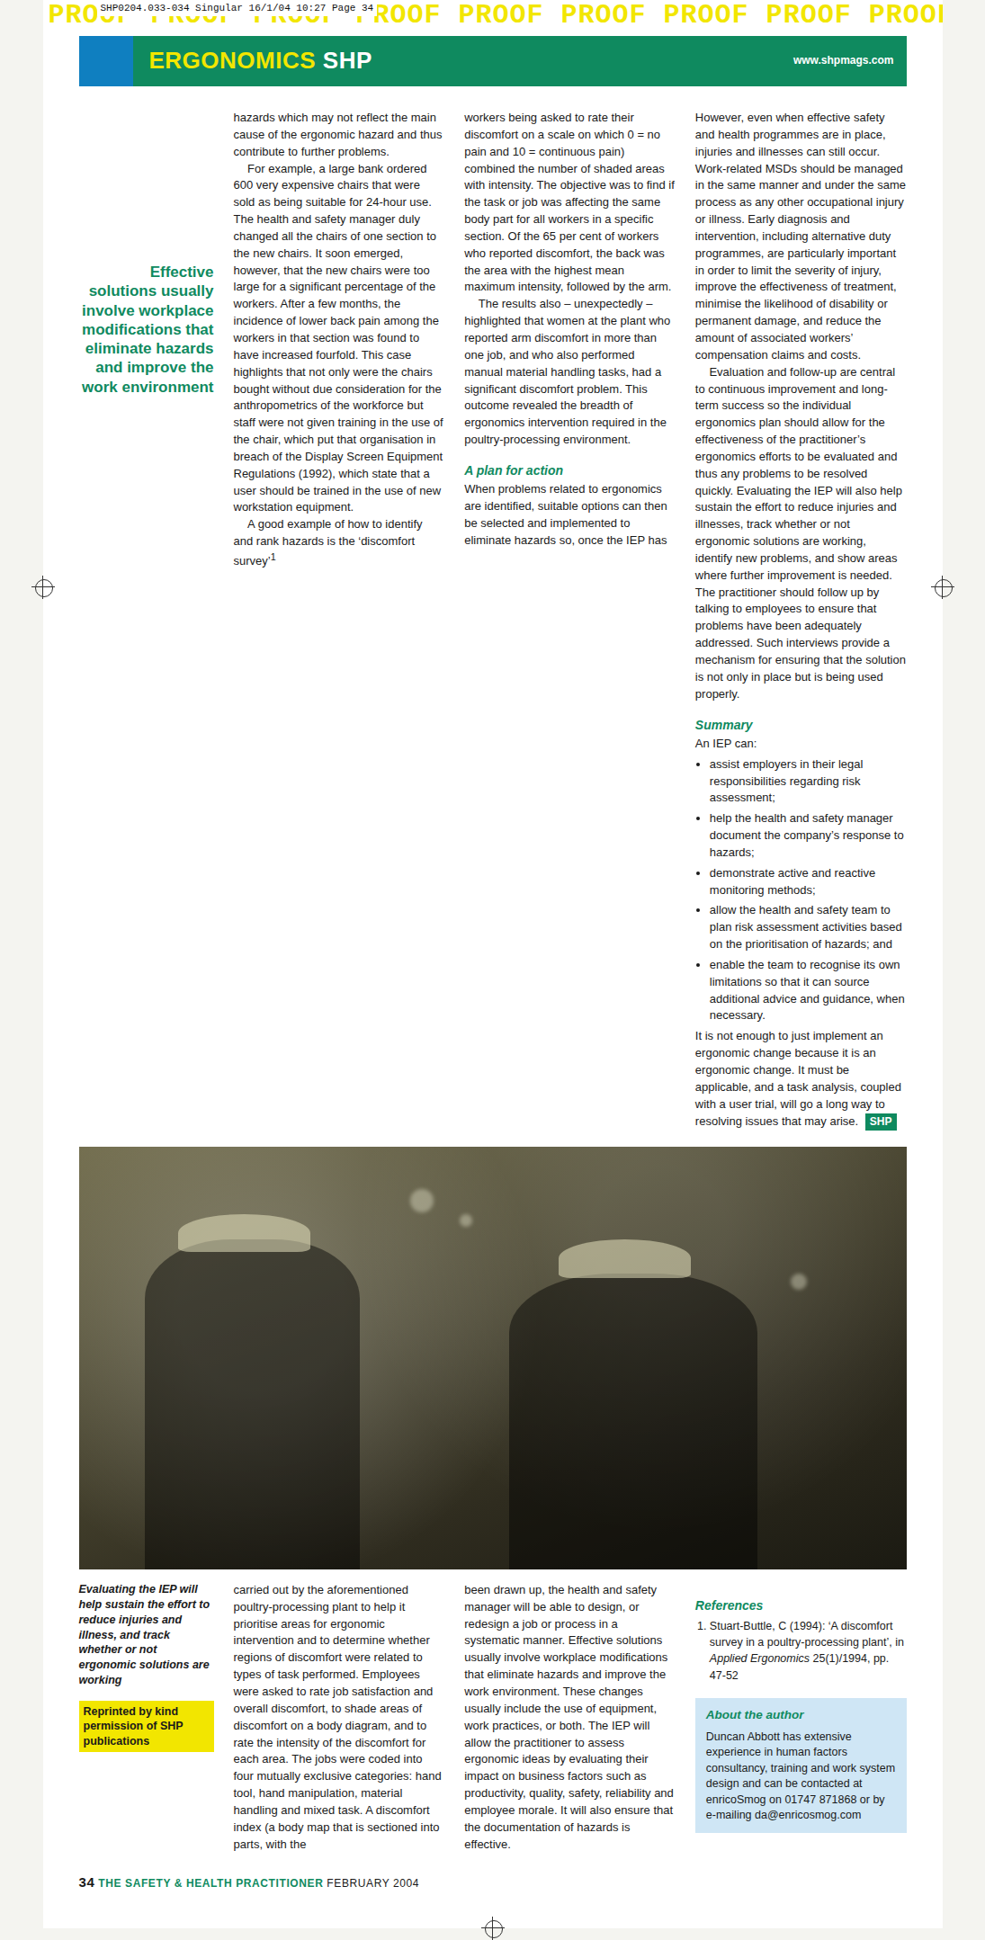SHP0204.033-034 Singular 16/1/04 10:27 Page 34
PROOF PROOF PROOF PROOF PROOF PROOF PROOF PROOF PROOF PROOF PROOF PROOF
ERGONOMICS SHP
www.shpmags.com
Effective solutions usually involve workplace modifications that eliminate hazards and improve the work environment
hazards which may not reflect the main cause of the ergonomic hazard and thus contribute to further problems.
For example, a large bank ordered 600 very expensive chairs that were sold as being suitable for 24-hour use. The health and safety manager duly changed all the chairs of one section to the new chairs. It soon emerged, however, that the new chairs were too large for a significant percentage of the workers. After a few months, the incidence of lower back pain among the workers in that section was found to have increased fourfold. This case highlights that not only were the chairs bought without due consideration for the anthropometrics of the workforce but staff were not given training in the use of the chair, which put that organisation in breach of the Display Screen Equipment Regulations (1992), which state that a user should be trained in the use of new workstation equipment.
A good example of how to identify and rank hazards is the ‘discomfort survey’1
workers being asked to rate their discomfort on a scale on which 0 = no pain and 10 = continuous pain) combined the number of shaded areas with intensity. The objective was to find if the task or job was affecting the same body part for all workers in a specific section. Of the 65 per cent of workers who reported discomfort, the back was the area with the highest mean maximum intensity, followed by the arm.
The results also – unexpectedly – highlighted that women at the plant who reported arm discomfort in more than one job, and who also performed manual material handling tasks, had a significant discomfort problem. This outcome revealed the breadth of ergonomics intervention required in the poultry-processing environment.
A plan for action
When problems related to ergonomics are identified, suitable options can then be selected and implemented to eliminate hazards so, once the IEP has
However, even when effective safety and health programmes are in place, injuries and illnesses can still occur. Work-related MSDs should be managed in the same manner and under the same process as any other occupational injury or illness. Early diagnosis and intervention, including alternative duty programmes, are particularly important in order to limit the severity of injury, improve the effectiveness of treatment, minimise the likelihood of disability or permanent damage, and reduce the amount of associated workers’ compensation claims and costs.
Evaluation and follow-up are central to continuous improvement and long-term success so the individual ergonomics plan should allow for the effectiveness of the practitioner’s ergonomics efforts to be evaluated and thus any problems to be resolved quickly. Evaluating the IEP will also help sustain the effort to reduce injuries and illnesses, track whether or not ergonomic solutions are working, identify new problems, and show areas where further improvement is needed. The practitioner should follow up by talking to employees to ensure that problems have been adequately addressed. Such interviews provide a mechanism for ensuring that the solution is not only in place but is being used properly.
Summary
An IEP can:
assist employers in their legal responsibilities regarding risk assessment;
help the health and safety manager document the company’s response to hazards;
demonstrate active and reactive monitoring methods;
allow the health and safety team to plan risk assessment activities based on the prioritisation of hazards; and
enable the team to recognise its own limitations so that it can source additional advice and guidance, when necessary.
It is not enough to just implement an ergonomic change because it is an ergonomic change. It must be applicable, and a task analysis, coupled with a user trial, will go a long way to resolving issues that may arise. SHP
Evaluating the IEP will help sustain the effort to reduce injuries and illness, and track whether or not ergonomic solutions are working
Reprinted by kind permission of SHP publications
carried out by the aforementioned poultry-processing plant to help it prioritise areas for ergonomic intervention and to determine whether regions of discomfort were related to types of task performed. Employees were asked to rate job satisfaction and overall discomfort, to shade areas of discomfort on a body diagram, and to rate the intensity of the discomfort for each area. The jobs were coded into four mutually exclusive categories: hand tool, hand manipulation, material handling and mixed task. A discomfort index (a body map that is sectioned into parts, with the
been drawn up, the health and safety manager will be able to design, or redesign a job or process in a systematic manner. Effective solutions usually involve workplace modifications that eliminate hazards and improve the work environment. These changes usually include the use of equipment, work practices, or both. The IEP will allow the practitioner to assess ergonomic ideas by evaluating their impact on business factors such as productivity, quality, safety, reliability and employee morale. It will also ensure that the documentation of hazards is effective.
References
Stuart-Buttle, C (1994): ‘A discomfort survey in a poultry-processing plant’, in Applied Ergonomics 25(1)/1994, pp. 47-52
About the author
Duncan Abbott has extensive experience in human factors consultancy, training and work system design and can be contacted at enricoSmog on 01747 871868 or by e-mailing da@enricosmog.com
34 THE SAFETY & HEALTH PRACTITIONER FEBRUARY 2004